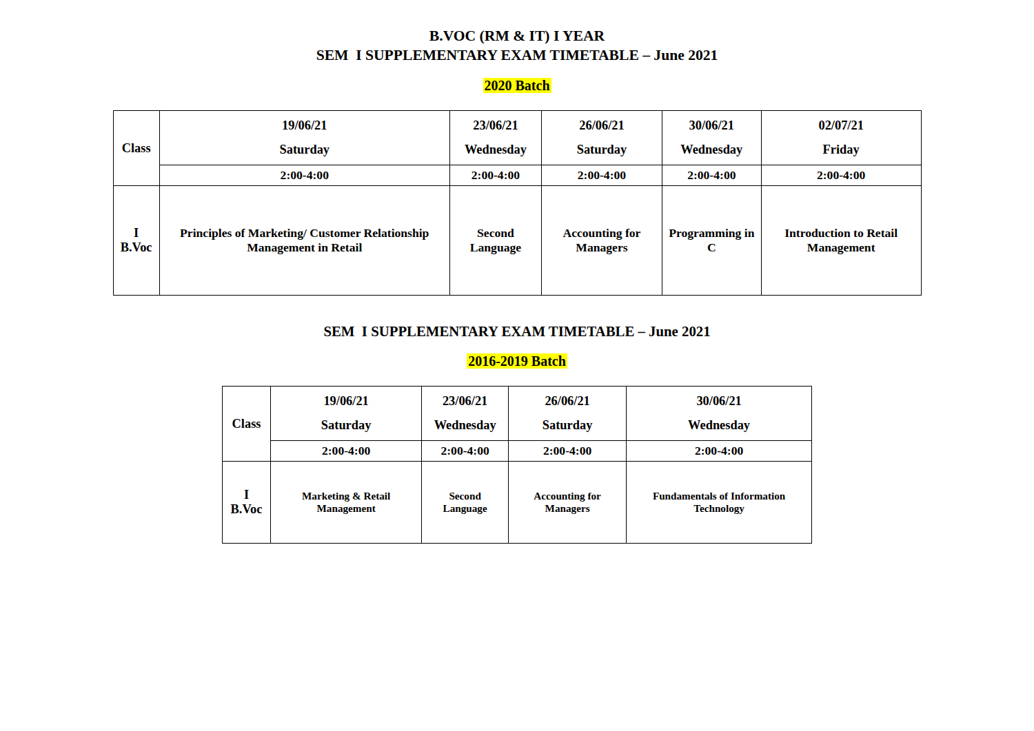B.VOC (RM & IT) I YEAR
SEM I SUPPLEMENTARY EXAM TIMETABLE – June 2021
2020 Batch
| Class | 19/06/21 Saturday | 23/06/21 Wednesday | 26/06/21 Saturday | 30/06/21 Wednesday | 02/07/21 Friday |
| 2:00-4:00 | 2:00-4:00 | 2:00-4:00 | 2:00-4:00 | 2:00-4:00 |
| I B.Voc | Principles of Marketing/ Customer Relationship Management in Retail | Second Language | Accounting for Managers | Programming in C | Introduction to Retail Management |
SEM I SUPPLEMENTARY EXAM TIMETABLE – June 2021
2016-2019 Batch
| Class | 19/06/21 Saturday | 23/06/21 Wednesday | 26/06/21 Saturday | 30/06/21 Wednesday |
| 2:00-4:00 | 2:00-4:00 | 2:00-4:00 | 2:00-4:00 |
| I B.Voc | Marketing & Retail Management | Second Language | Accounting for Managers | Fundamentals of Information Technology |